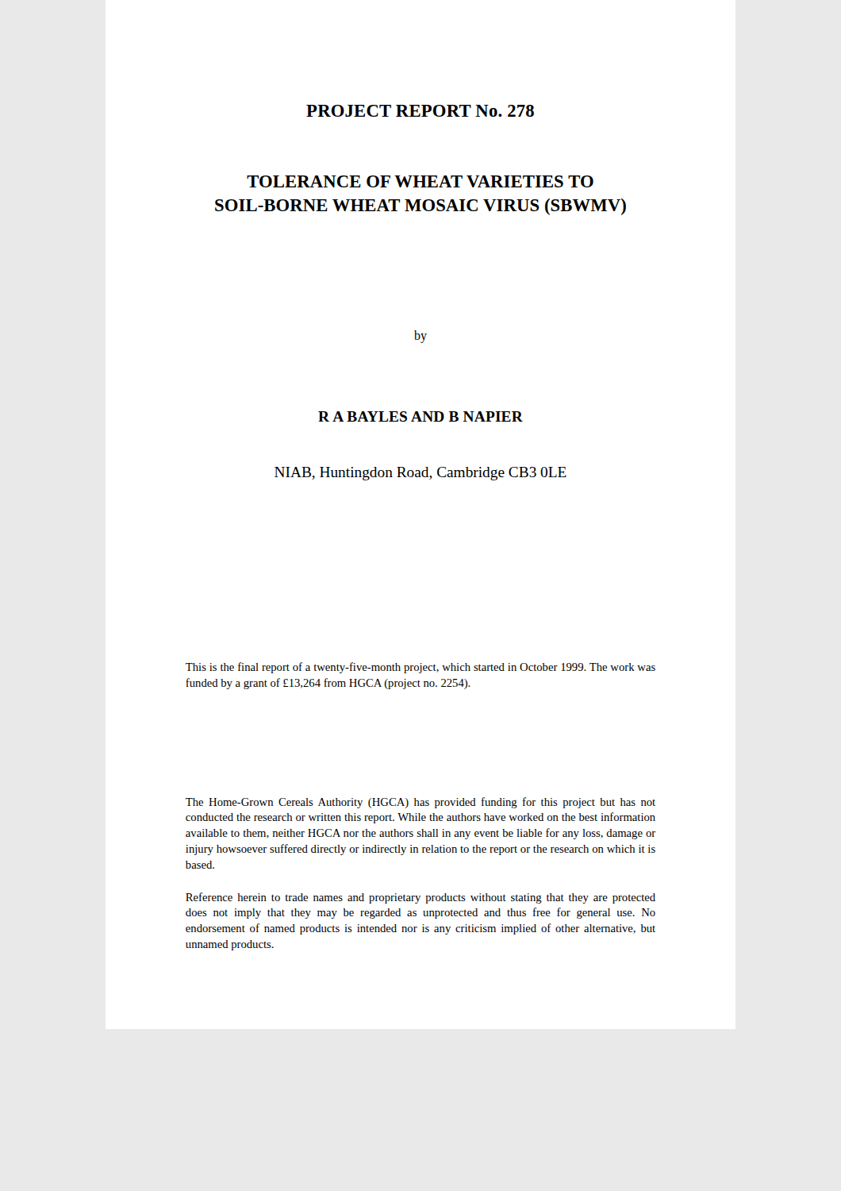PROJECT REPORT No. 278
TOLERANCE OF WHEAT VARIETIES TO
SOIL-BORNE WHEAT MOSAIC VIRUS (SBWMV)
by
R A BAYLES AND B NAPIER
NIAB, Huntingdon Road, Cambridge CB3 0LE
This is the final report of a twenty-five-month project, which started in October 1999. The work was funded by a grant of £13,264 from HGCA (project no. 2254).
The Home-Grown Cereals Authority (HGCA) has provided funding for this project but has not conducted the research or written this report. While the authors have worked on the best information available to them, neither HGCA nor the authors shall in any event be liable for any loss, damage or injury howsoever suffered directly or indirectly in relation to the report or the research on which it is based.
Reference herein to trade names and proprietary products without stating that they are protected does not imply that they may be regarded as unprotected and thus free for general use. No endorsement of named products is intended nor is any criticism implied of other alternative, but unnamed products.